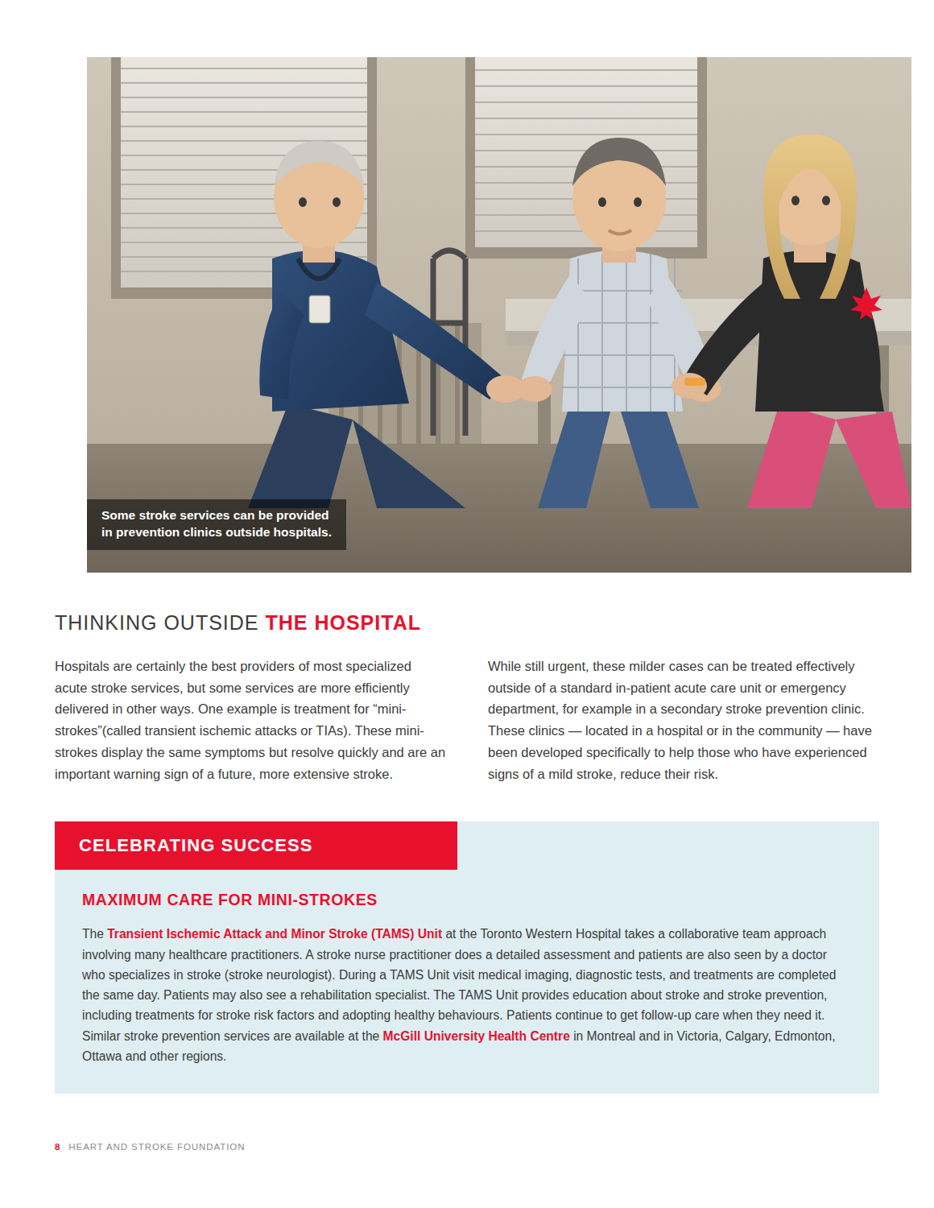Some stroke services can be provided
in prevention clinics outside hospitals.
Thinking Outside the Hospital
Hospitals are certainly the best providers of most specialized acute stroke services, but some services are more efficiently delivered in other ways. One example is treatment for “mini-strokes”(called transient ischemic attacks or TIAs). These mini-strokes display the same symptoms but resolve quickly and are an important warning sign of a future, more extensive stroke.
While still urgent, these milder cases can be treated effectively outside of a standard in-patient acute care unit or emergency department, for example in a secondary stroke prevention clinic. These clinics — located in a hospital or in the community — have been developed specifically to help those who have experienced signs of a mild stroke, reduce their risk.
Celebrating Success
Maximum Care for Mini-Strokes
The Transient Ischemic Attack and Minor Stroke (TAMS) Unit at the Toronto Western Hospital takes a collaborative team approach involving many healthcare practitioners. A stroke nurse practitioner does a detailed assessment and patients are also seen by a doctor who specializes in stroke (stroke neurologist). During a TAMS Unit visit medical imaging, diagnostic tests, and treatments are completed the same day. Patients may also see a rehabilitation specialist. The TAMS Unit provides education about stroke and stroke prevention, including treatments for stroke risk factors and adopting healthy behaviours. Patients continue to get follow-up care when they need it. Similar stroke prevention services are available at the McGill University Health Centre in Montreal and in Victoria, Calgary, Edmonton, Ottawa and other regions.
8 Heart and Stroke Foundation